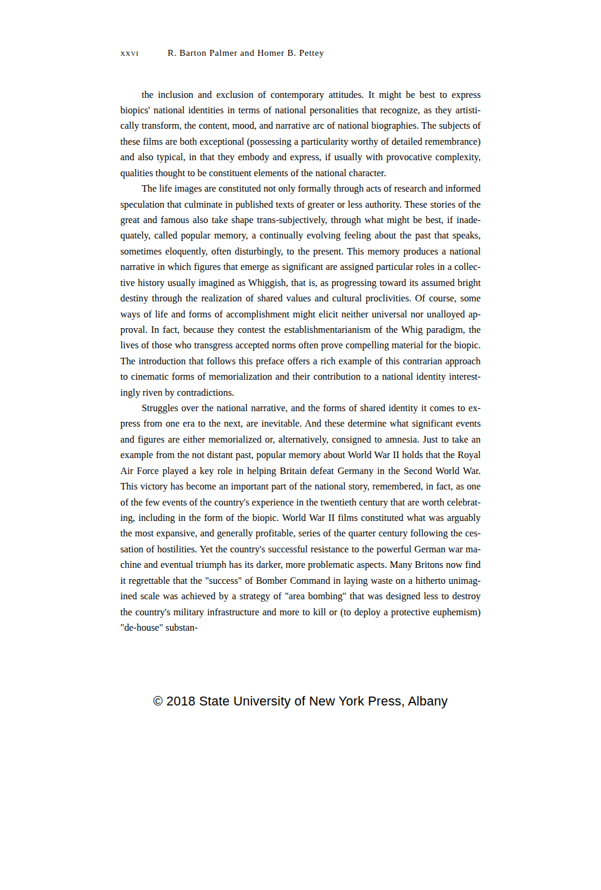xxvi R. Barton Palmer and Homer B. Pettey
the inclusion and exclusion of contemporary attitudes. It might be best to express biopics' national identities in terms of national personalities that recognize, as they artistically transform, the content, mood, and narrative arc of national biographies. The subjects of these films are both exceptional (possessing a particularity worthy of detailed remembrance) and also typical, in that they embody and express, if usually with provocative complexity, qualities thought to be constituent elements of the national character.
The life images are constituted not only formally through acts of research and informed speculation that culminate in published texts of greater or less authority. These stories of the great and famous also take shape trans-subjectively, through what might be best, if inadequately, called popular memory, a continually evolving feeling about the past that speaks, sometimes eloquently, often disturbingly, to the present. This memory produces a national narrative in which figures that emerge as significant are assigned particular roles in a collective history usually imagined as Whiggish, that is, as progressing toward its assumed bright destiny through the realization of shared values and cultural proclivities. Of course, some ways of life and forms of accomplishment might elicit neither universal nor unalloyed approval. In fact, because they contest the establishmentarianism of the Whig paradigm, the lives of those who transgress accepted norms often prove compelling material for the biopic. The introduction that follows this preface offers a rich example of this contrarian approach to cinematic forms of memorialization and their contribution to a national identity interestingly riven by contradictions.
Struggles over the national narrative, and the forms of shared identity it comes to express from one era to the next, are inevitable. And these determine what significant events and figures are either memorialized or, alternatively, consigned to amnesia. Just to take an example from the not distant past, popular memory about World War II holds that the Royal Air Force played a key role in helping Britain defeat Germany in the Second World War. This victory has become an important part of the national story, remembered, in fact, as one of the few events of the country's experience in the twentieth century that are worth celebrating, including in the form of the biopic. World War II films constituted what was arguably the most expansive, and generally profitable, series of the quarter century following the cessation of hostilities. Yet the country's successful resistance to the powerful German war machine and eventual triumph has its darker, more problematic aspects. Many Britons now find it regrettable that the "success" of Bomber Command in laying waste on a hitherto unimagined scale was achieved by a strategy of "area bombing" that was designed less to destroy the country's military infrastructure and more to kill or (to deploy a protective euphemism) "de-house" substan-
© 2018 State University of New York Press, Albany